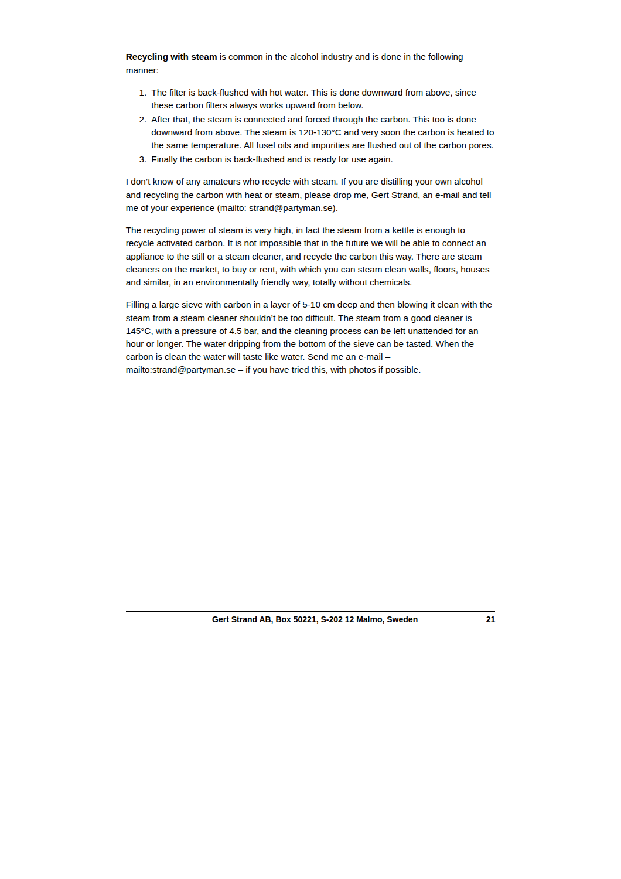Recycling with steam is common in the alcohol industry and is done in the following manner:
The filter is back-flushed with hot water. This is done downward from above, since these carbon filters always works upward from below.
After that, the steam is connected and forced through the carbon. This too is done downward from above. The steam is 120-130°C and very soon the carbon is heated to the same temperature. All fusel oils and impurities are flushed out of the carbon pores.
Finally the carbon is back-flushed and is ready for use again.
I don’t know of any amateurs who recycle with steam. If you are distilling your own alcohol and recycling the carbon with heat or steam, please drop me, Gert Strand, an e-mail and tell me of your experience (mailto: strand@partyman.se).
The recycling power of steam is very high, in fact the steam from a kettle is enough to recycle activated carbon. It is not impossible that in the future we will be able to connect an appliance to the still or a steam cleaner, and recycle the carbon this way. There are steam cleaners on the market, to buy or rent, with which you can steam clean walls, floors, houses and similar, in an environmentally friendly way, totally without chemicals.
Filling a large sieve with carbon in a layer of 5-10 cm deep and then blowing it clean with the steam from a steam cleaner shouldn’t be too difficult. The steam from a good cleaner is 145°C, with a pressure of 4.5 bar, and the cleaning process can be left unattended for an hour or longer. The water dripping from the bottom of the sieve can be tasted. When the carbon is clean the water will taste like water. Send me an e-mail – mailto:strand@partyman.se – if you have tried this, with photos if possible.
Gert Strand AB, Box 50221, S-202 12 Malmo, Sweden
21